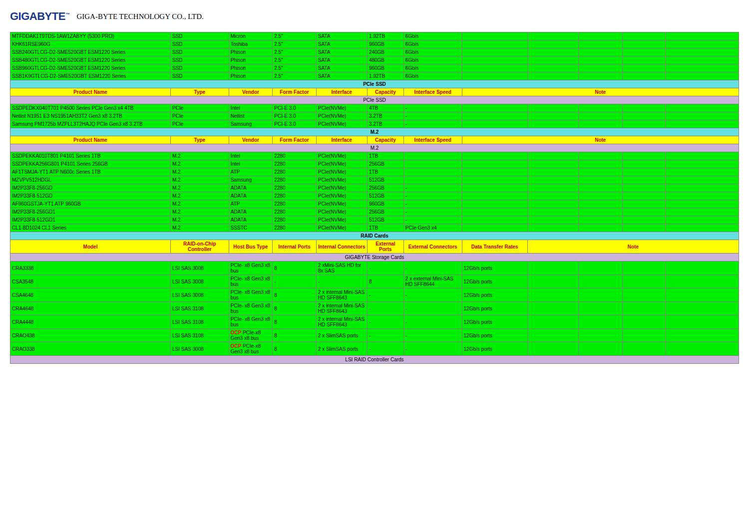GIGABYTE™
GIGA-BYTE TECHNOLOGY CO., LTD.
| MTFDDAK1T9TDS-1AW1ZABYY (5300 PRO) | SSD | Micron | 2.5" | SATA | 1.92TB | 6Gb/s | | | | | |
| KHK61RSE960G | SSD | Toshiba | 2.5" | SATA | 960GB | 6Gb/s | | | | | |
| SSB240GTLCG-D2-SME520GBT ESM1220 Series | SSD | Phison | 2.5" | SATA | 240GB | 6Gb/s | | | | | |
| SSB480GTLCG-D2-SME520GBT ESM1220 Series | SSD | Phison | 2.5" | SATA | 480GB | 6Gb/s | | | | | |
| SSB960GTLCG-D2-SME520GBT ESM1220 Series | SSD | Phison | 2.5" | SATA | 960GB | 6Gb/s | | | | | |
| SSB1K9GTLCG-D2-SME520GBT ESM1220 Series | SSD | Phison | 2.5" | SATA | 1.92TB | 6Gb/s | | | | | |
| PCIe SSD |
| Product Name | Type | Vendor | Form Factor | Interface | Capacity | Interface Speed | Note |
| PCIe SSD |
| SSDPEDKX040T701 P4500 Series PCIe Gen3 x4 4TB | PCIe | Intel | PCI-E 3.0 | PCIe(NVMe) | 4TB | - | | | | | |
| Netlist N1951 E3 NS1951AH33T2 Gen3 x8 3.2TB | PCIe | Netlist | PCI-E 3.0 | PCIe(NVMe) | 3.2TB | - | | | | | |
| Samsung PM1725b MZPLL3T2HAJQ PCIe Gen3 x8 3.2TB | PCIe | Samsung | PCI-E 3.0 | PCIe(NVMe) | 3.2TB | - | | | | | |
| M.2 |
| Product Name | Type | Vendor | Form Factor | Interface | Capacity | Interface Speed | Note |
| M.2 |
| SSDPEKKA010T801 P4101 Series 1TB | M.2 | Intel | 2280 | PCIe(NVMe) | 1TB | | | | | | |
| SSDPEKKA256G801 P4101 Series 256GB | M.2 | Intel | 2280 | PCIe(NVMe) | 256GB | | | | | | |
| AF1TSMJA-YT1 ATP N600c Series 1TB | M.2 | ATP | 2280 | PCIe(NVMe) | 1TB | | | | | | |
| MZVPV512HDGL | M.2 | Samsung | 2280 | PCIe(NVMe) | 512GB | | | | | | |
| IM2P33F8-256GD | M.2 | ADATA | 2280 | PCIe(NVMe) | 256GB | - | | | | | |
| IM2P33F8-512GD | M.2 | ADATA | 2280 | PCIe(NVMe) | 512GB | - | | | | | |
| AF960GSTJA-YT1 ATP 960GB | M.2 | ATP | 2280 | PCIe(NVMe) | 960GB | - | | | | | |
| IM2P33F8-256GD1 | M.2 | ADATA | 2280 | PCIe(NVMe) | 256GB | - | | | | | |
| IM2P33F8-512GD1 | M.2 | ADATA | 2280 | PCIe(NVMe) | 512GB | - | | | | | |
| CL1-8D1024 CL1 Series | M.2 | SSSTC | 2280 | PCIe(NVMe) | 1TB | PCIe Gen3 x4 | | | | | |
| RAID Cards |
| Model | RAID-on-Chip Controller | Host Bus Type | Internal Ports | Internal Connectors | External Ports | External Connectors | Data Transfer Rates | Note |
| GIGABYTE Storage Cards |
| CRA3338 | LSI SAS 3008 | PCIe- x8 Gen3 x8 bus | 8 | 2 xMini-SAS HD for 8x SAS | - | - | 12Gb/s ports | | | | |
| CSA3548 | LSI SAS 3008 | PCIe- x8 Gen3 x8 bus | - | - | 8 | 2 x external Mini-SAS HD SFF8644 | 12Gb/s ports | | | | |
| CSA4648 | LSI SAS 3008 | PCIe- x8 Gen3 x8 bus | 8 | 2 x internal Mini-SAS HD SFF8643 | - | - | 12Gb/s ports | | | | |
| CRA4648 | LSI SAS 3108 | PCIe- x8 Gen3 x8 bus | 8 | 2 x internal Mini-SAS HD SFF8643 | - | - | 12Gb/s ports | | | | |
| CRA4448 | LSI SAS 3108 | PCIe- x8 Gen3 x8 bus | 8 | 2 x internal Mini-SAS HD SFF8643 | - | - | 12Gb/s ports | | | | |
| CRAO438 | LSI SAS 3108 | OCP PCIe-x8 Gen3 x8 bus | 8 | 2 x SlimSAS ports | - | - | 12Gb/s ports | | | | |
| CRAO338 | LSI SAS 3008 | OCP PCIe-x8 Gen3 x8 bus | 8 | 2 x SlimSAS ports | - | - | 12Gb/s ports | | | | |
| LSI RAID Controller Cards |